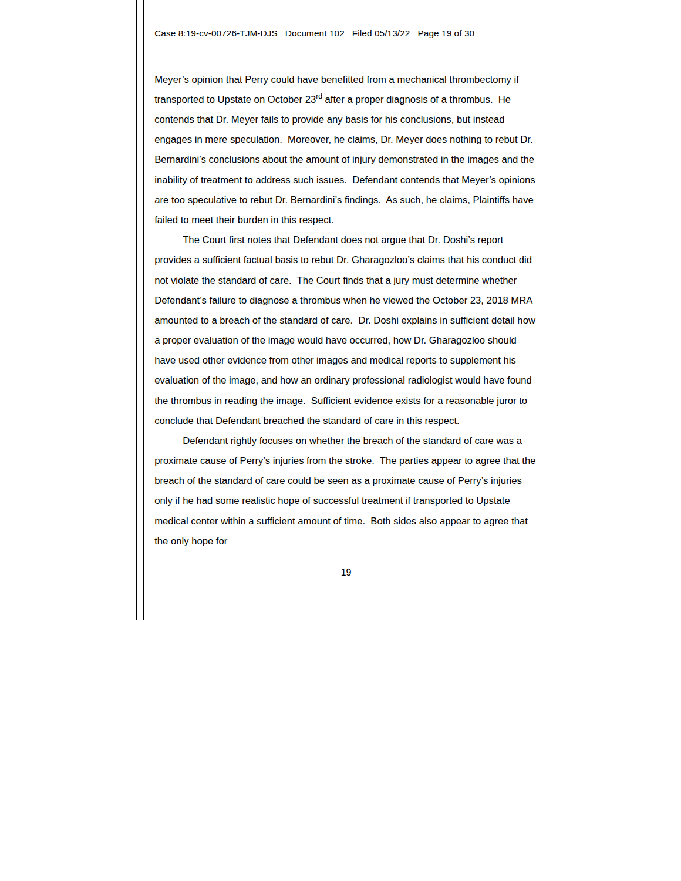Case 8:19-cv-00726-TJM-DJS Document 102 Filed 05/13/22 Page 19 of 30
Meyer’s opinion that Perry could have benefitted from a mechanical thrombectomy if transported to Upstate on October 23rd after a proper diagnosis of a thrombus. He contends that Dr. Meyer fails to provide any basis for his conclusions, but instead engages in mere speculation. Moreover, he claims, Dr. Meyer does nothing to rebut Dr. Bernardini’s conclusions about the amount of injury demonstrated in the images and the inability of treatment to address such issues. Defendant contends that Meyer’s opinions are too speculative to rebut Dr. Bernardini’s findings. As such, he claims, Plaintiffs have failed to meet their burden in this respect.
The Court first notes that Defendant does not argue that Dr. Doshi’s report provides a sufficient factual basis to rebut Dr. Gharagozloo’s claims that his conduct did not violate the standard of care. The Court finds that a jury must determine whether Defendant’s failure to diagnose a thrombus when he viewed the October 23, 2018 MRA amounted to a breach of the standard of care. Dr. Doshi explains in sufficient detail how a proper evaluation of the image would have occurred, how Dr. Gharagozloo should have used other evidence from other images and medical reports to supplement his evaluation of the image, and how an ordinary professional radiologist would have found the thrombus in reading the image. Sufficient evidence exists for a reasonable juror to conclude that Defendant breached the standard of care in this respect.
Defendant rightly focuses on whether the breach of the standard of care was a proximate cause of Perry’s injuries from the stroke. The parties appear to agree that the breach of the standard of care could be seen as a proximate cause of Perry’s injuries only if he had some realistic hope of successful treatment if transported to Upstate medical center within a sufficient amount of time. Both sides also appear to agree that the only hope for
19